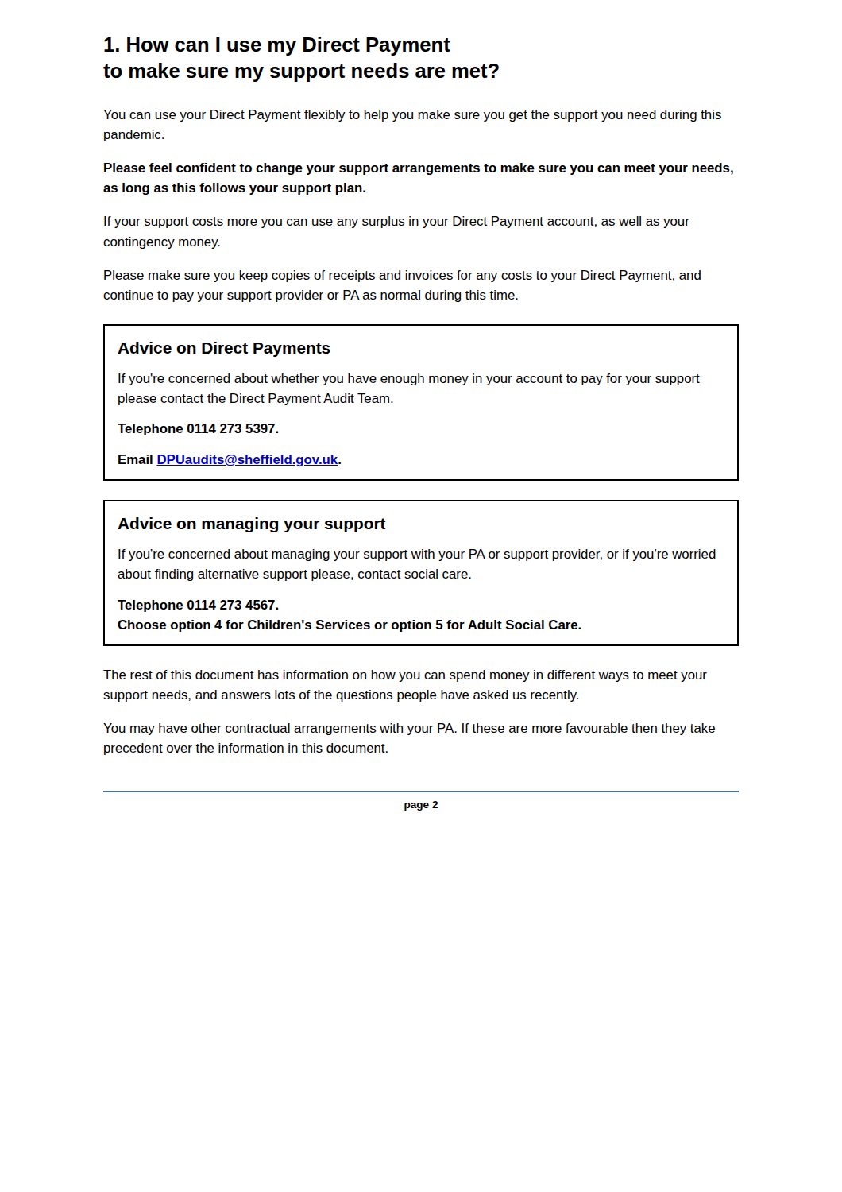1. How can I use my Direct Payment
to make sure my support needs are met?
You can use your Direct Payment flexibly to help you make sure you get the support you need during this pandemic.
Please feel confident to change your support arrangements to make sure you can meet your needs, as long as this follows your support plan.
If your support costs more you can use any surplus in your Direct Payment account, as well as your contingency money.
Please make sure you keep copies of receipts and invoices for any costs to your Direct Payment, and continue to pay your support provider or PA as normal during this time.
Advice on Direct Payments
If you're concerned about whether you have enough money in your account to pay for your support please contact the Direct Payment Audit Team.
Telephone 0114 273 5397.
Email DPUaudits@sheffield.gov.uk.
Advice on managing your support
If you're concerned about managing your support with your PA or support provider, or if you're worried about finding alternative support please, contact social care.
Telephone 0114 273 4567.
Choose option 4 for Children's Services or option 5 for Adult Social Care.
The rest of this document has information on how you can spend money in different ways to meet your support needs, and answers lots of the questions people have asked us recently.
You may have other contractual arrangements with your PA. If these are more favourable then they take precedent over the information in this document.
page 2